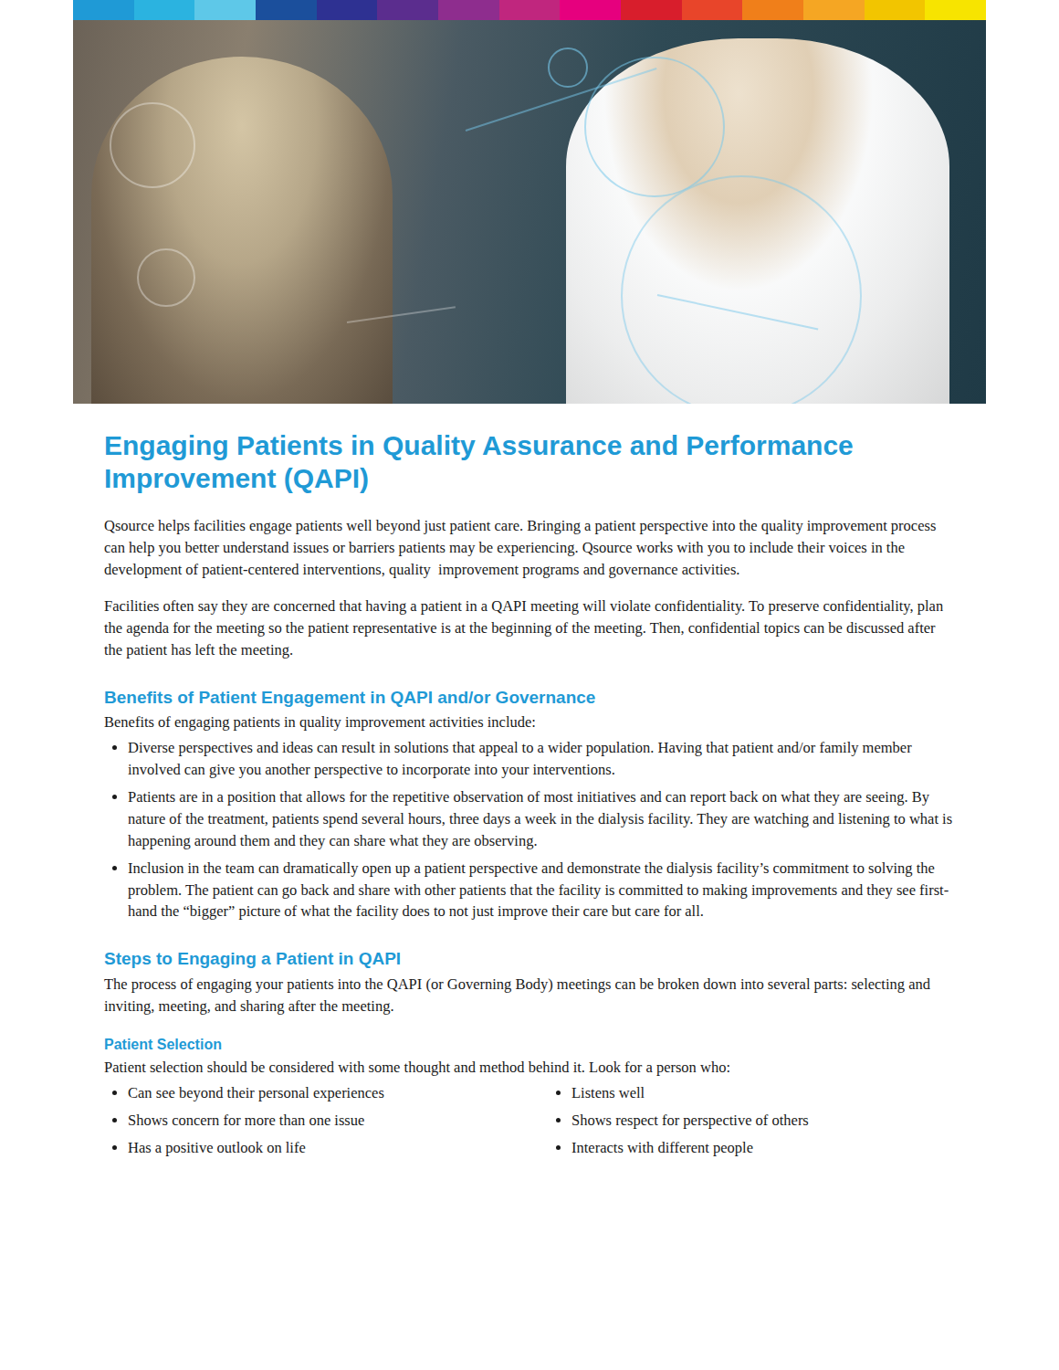Engaging Patients in Quality Assurance and Performance Improvement (QAPI)
Qsource helps facilities engage patients well beyond just patient care. Bringing a patient perspective into the quality improvement process can help you better understand issues or barriers patients may be experiencing. Qsource works with you to include their voices in the development of patient-centered interventions, quality improvement programs and governance activities.
Facilities often say they are concerned that having a patient in a QAPI meeting will violate confidentiality. To preserve confidentiality, plan the agenda for the meeting so the patient representative is at the beginning of the meeting. Then, confidential topics can be discussed after the patient has left the meeting.
Benefits of Patient Engagement in QAPI and/or Governance
Benefits of engaging patients in quality improvement activities include:
Diverse perspectives and ideas can result in solutions that appeal to a wider population. Having that patient and/or family member involved can give you another perspective to incorporate into your interventions.
Patients are in a position that allows for the repetitive observation of most initiatives and can report back on what they are seeing. By nature of the treatment, patients spend several hours, three days a week in the dialysis facility. They are watching and listening to what is happening around them and they can share what they are observing.
Inclusion in the team can dramatically open up a patient perspective and demonstrate the dialysis facility’s commitment to solving the problem. The patient can go back and share with other patients that the facility is committed to making improvements and they see first-hand the “bigger” picture of what the facility does to not just improve their care but care for all.
Steps to Engaging a Patient in QAPI
The process of engaging your patients into the QAPI (or Governing Body) meetings can be broken down into several parts: selecting and inviting, meeting, and sharing after the meeting.
Patient Selection
Patient selection should be considered with some thought and method behind it. Look for a person who:
Can see beyond their personal experiences
Shows concern for more than one issue
Has a positive outlook on life
Listens well
Shows respect for perspective of others
Interacts with different people